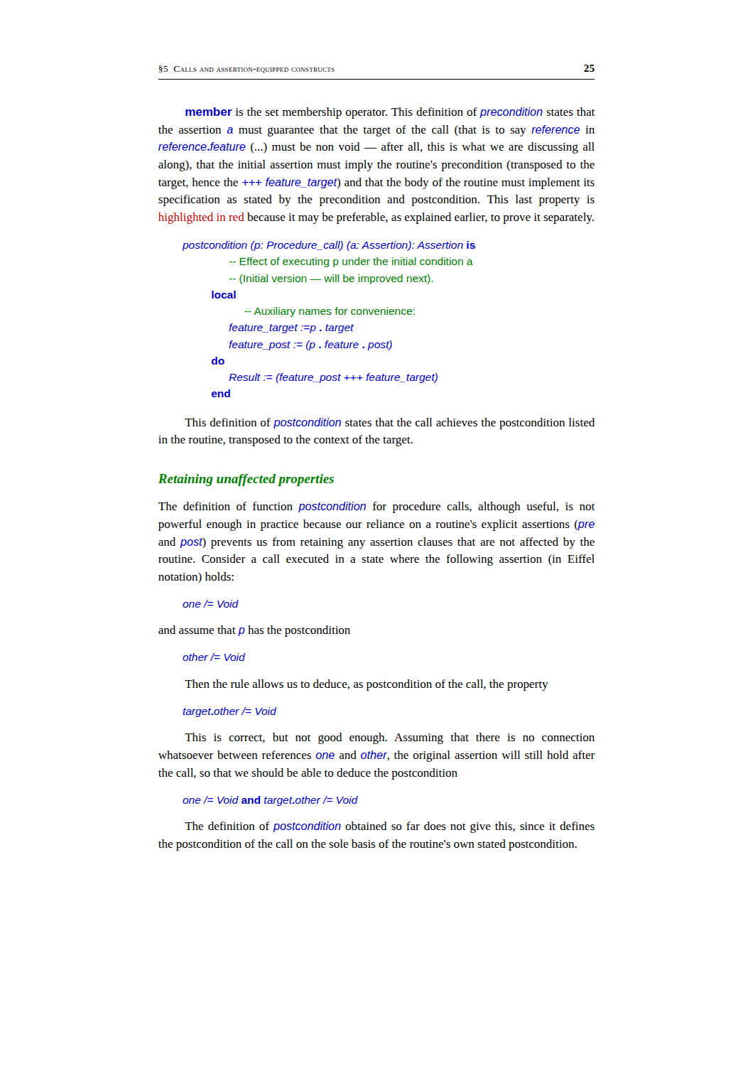§5 Calls and assertion-equipped constructs
25
member is the set membership operator. This definition of precondition states that the assertion a must guarantee that the target of the call (that is to say reference in reference. feature (...) must be non void — after all, this is what we are discussing all along), that the initial assertion must imply the routine's precondition (transposed to the target, hence the +++ feature_target) and that the body of the routine must implement its specification as stated by the precondition and postcondition. This last property is highlighted in red because it may be preferable, as explained earlier, to prove it separately.
postcondition (p: Procedure_call) (a: Assertion): Assertion is
-- Effect of executing p under the initial condition a
-- (Initial version — will be improved next).
local
-- Auxiliary names for convenience:
feature_target :=p . target
feature_post := (p . feature . post)
do
Result := (feature_post +++ feature_target)
end
This definition of postcondition states that the call achieves the postcondition listed in the routine, transposed to the context of the target.
Retaining unaffected properties
The definition of function postcondition for procedure calls, although useful, is not powerful enough in practice because our reliance on a routine's explicit assertions (pre and post) prevents us from retaining any assertion clauses that are not affected by the routine. Consider a call executed in a state where the following assertion (in Eiffel notation) holds:
one /= Void
and assume that p has the postcondition
other /= Void
Then the rule allows us to deduce, as postcondition of the call, the property
target. other /= Void
This is correct, but not good enough. Assuming that there is no connection whatsoever between references one and other, the original assertion will still hold after the call, so that we should be able to deduce the postcondition
one /= Void and target. other /= Void
The definition of postcondition obtained so far does not give this, since it defines the postcondition of the call on the sole basis of the routine's own stated postcondition.